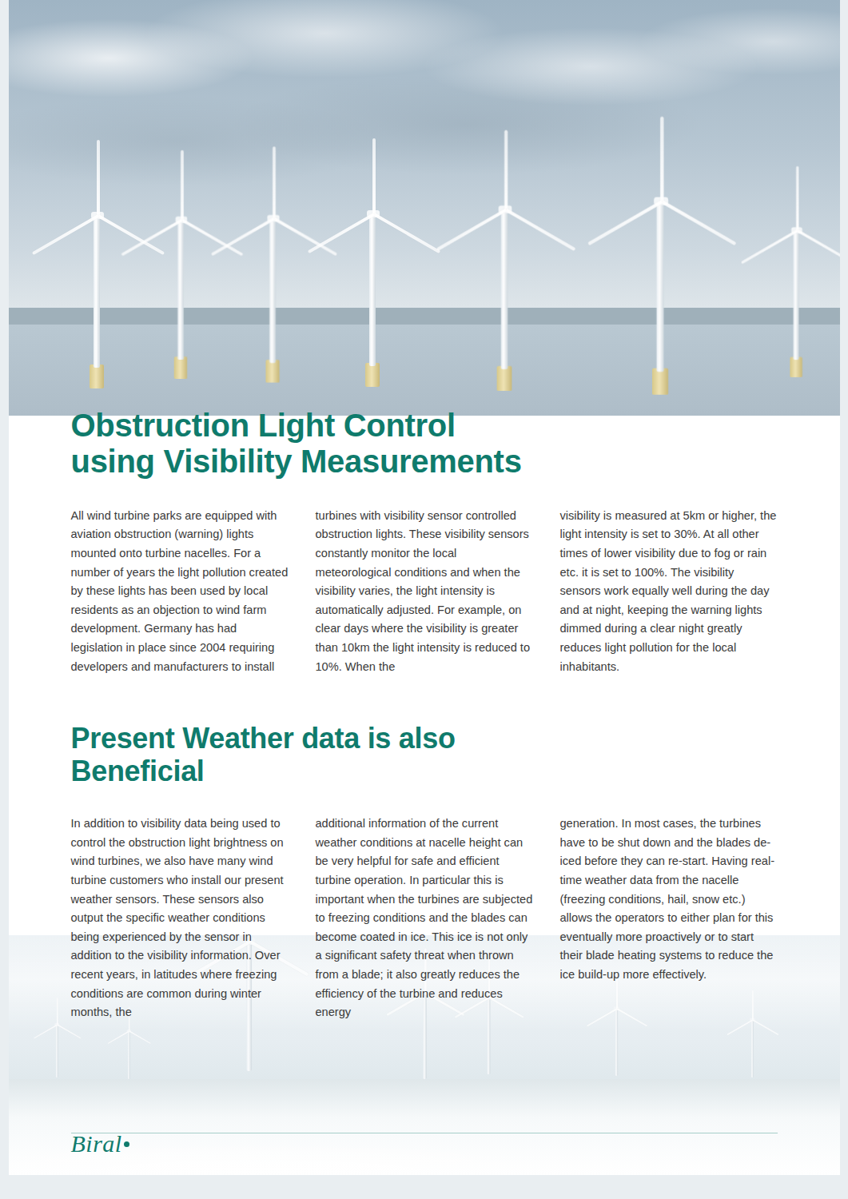Obstruction Light Control
using Visibility Measurements
All wind turbine parks are equipped with aviation obstruction (warning) lights mounted onto turbine nacelles. For a number of years the light pollution created by these lights has been used by local residents as an objection to wind farm development. Germany has had legislation in place since 2004 requiring developers and manufacturers to install
turbines with visibility sensor controlled obstruction lights. These visibility sensors constantly monitor the local meteorological conditions and when the visibility varies, the light intensity is automatically adjusted. For example, on clear days where the visibility is greater than 10km the light intensity is reduced to 10%. When the
visibility is measured at 5km or higher, the light intensity is set to 30%. At all other times of lower visibility due to fog or rain etc. it is set to 100%. The visibility sensors work equally well during the day and at night, keeping the warning lights dimmed during a clear night greatly reduces light pollution for the local inhabitants.
Present Weather data is also
Beneficial
In addition to visibility data being used to control the obstruction light brightness on wind turbines, we also have many wind turbine customers who install our present weather sensors. These sensors also output the specific weather conditions being experienced by the sensor in addition to the visibility information. Over recent years, in latitudes where freezing conditions are common during winter months, the
additional information of the current weather conditions at nacelle height can be very helpful for safe and efficient turbine operation. In particular this is important when the turbines are subjected to freezing conditions and the blades can become coated in ice. This ice is not only a significant safety threat when thrown from a blade; it also greatly reduces the efficiency of the turbine and reduces energy
generation. In most cases, the turbines have to be shut down and the blades de-iced before they can re-start. Having real-time weather data from the nacelle (freezing conditions, hail, snow etc.) allows the operators to either plan for this eventually more proactively or to start their blade heating systems to reduce the ice build-up more effectively.
Biral